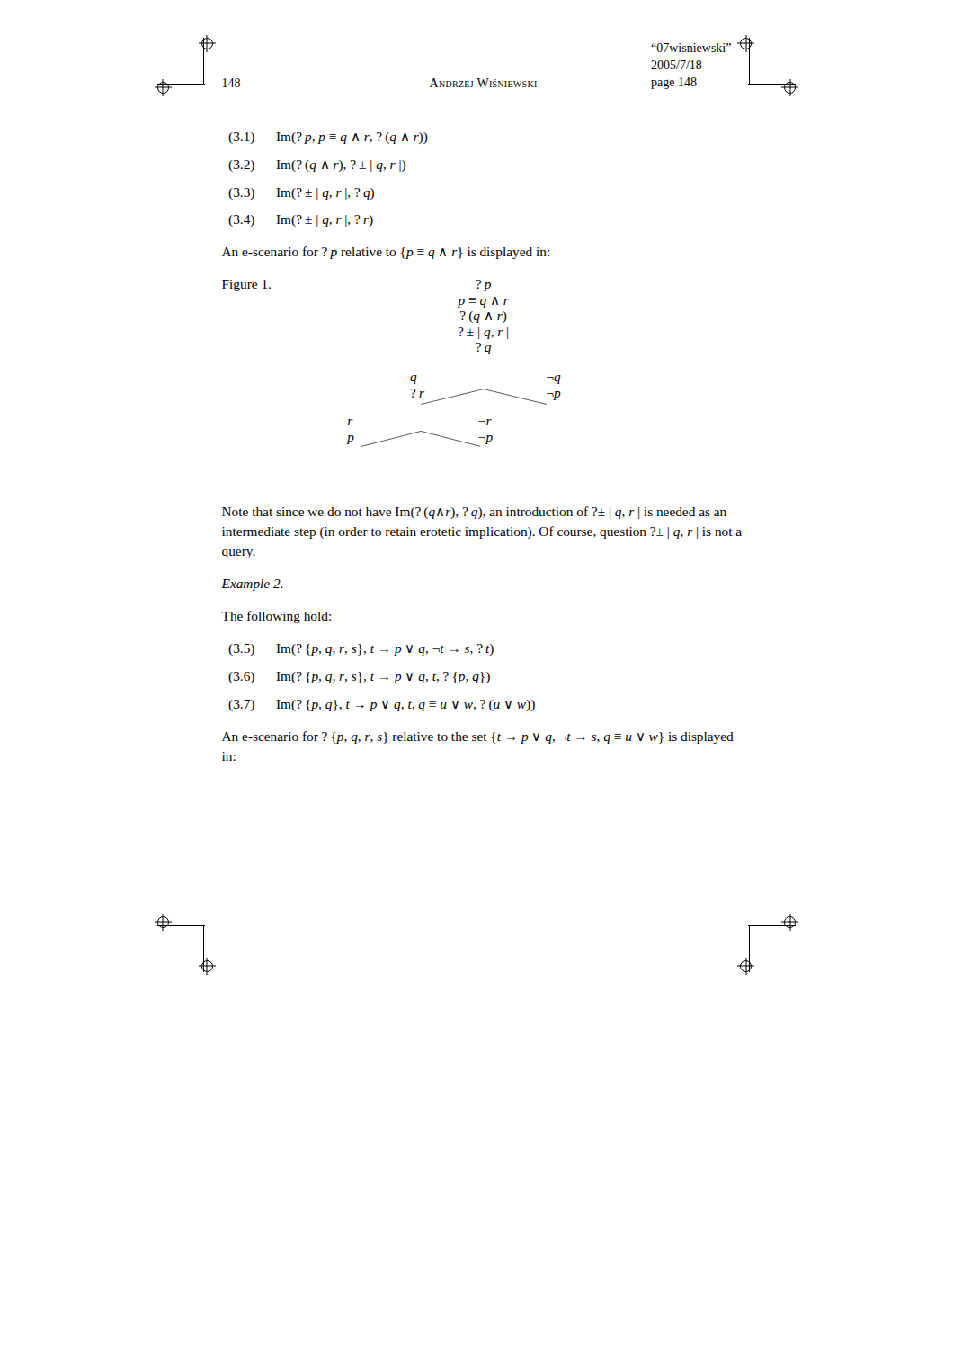“07wisniewski”
2005/7/18
page 148
148
Andrzej Wiśniewski
(3.1)
Im(? p, p ≡ q ∧ r, ? (q ∧ r))
(3.2)
Im(? (q ∧ r), ? ± | q, r |)
(3.3)
Im(? ± | q, r |, ? q)
(3.4)
Im(? ± | q, r |, ? r)
An e-scenario for ? p relative to {p ≡ q ∧ r} is displayed in:
Figure 1.
? p
p ≡ q ∧ r
? (q ∧ r)
? ± | q, r |
? q
q
? r
¬q
¬p
r
p
¬r
¬p
Note that since we do not have Im(? (q∧r), ? q), an introduction of ?± | q, r | is needed as an intermediate step (in order to retain erotetic implication). Of course, question ?± | q, r | is not a query.
Example 2.
The following hold:
(3.5)
Im(? {p, q, r, s}, t → p ∨ q, ¬t → s, ? t)
(3.6)
Im(? {p, q, r, s}, t → p ∨ q, t, ? {p, q})
(3.7)
Im(? {p, q}, t → p ∨ q, t, q ≡ u ∨ w, ? (u ∨ w))
An e-scenario for ? {p, q, r, s} relative to the set {t → p ∨ q, ¬t → s, q ≡ u ∨ w} is displayed in: